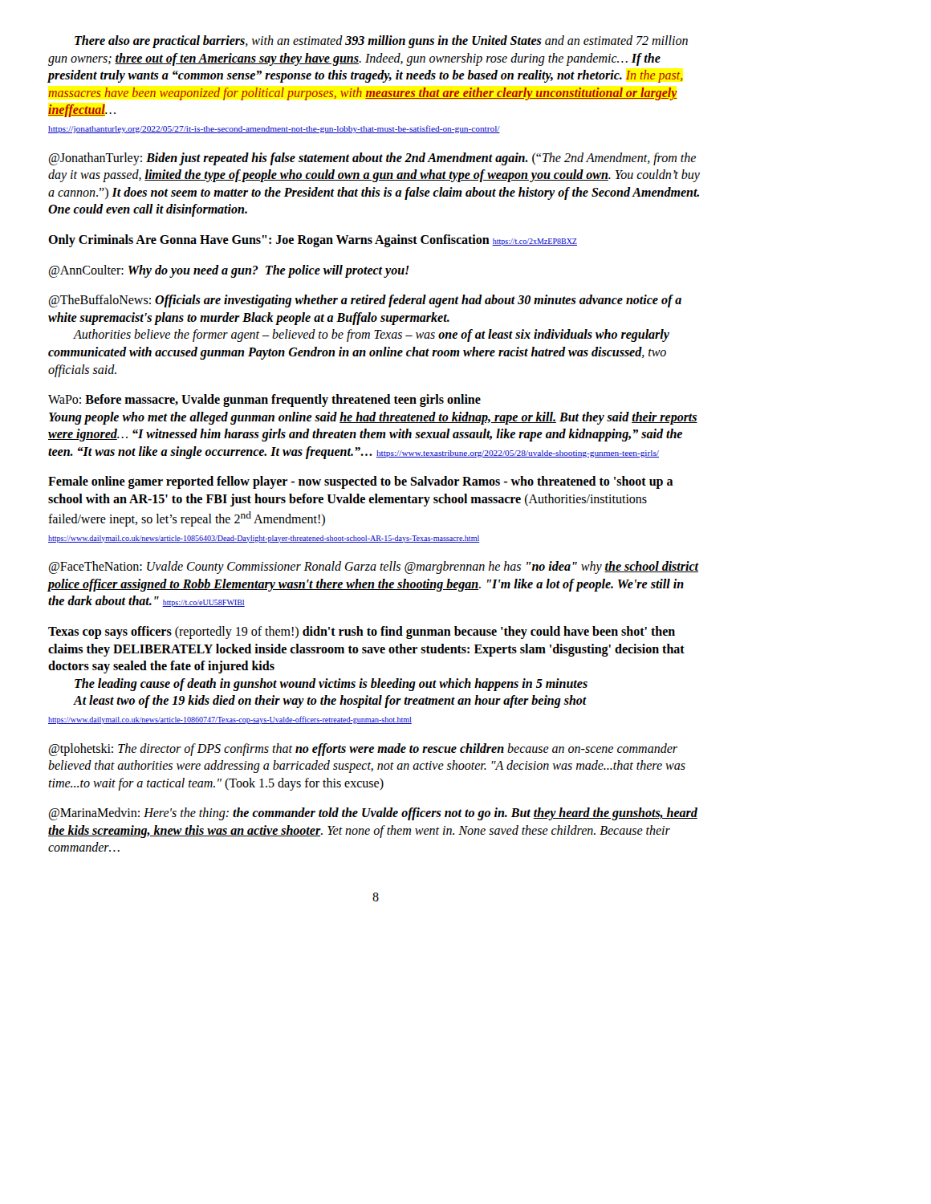There also are practical barriers, with an estimated 393 million guns in the United States and an estimated 72 million gun owners; three out of ten Americans say they have guns. Indeed, gun ownership rose during the pandemic… If the president truly wants a “common sense” response to this tragedy, it needs to be based on reality, not rhetoric. In the past, massacres have been weaponized for political purposes, with measures that are either clearly unconstitutional or largely ineffectual…
https://jonathanturley.org/2022/05/27/it-is-the-second-amendment-not-the-gun-lobby-that-must-be-satisfied-on-gun-control/
@JonathanTurley: Biden just repeated his false statement about the 2nd Amendment again. (“The 2nd Amendment, from the day it was passed, limited the type of people who could own a gun and what type of weapon you could own. You couldn’t buy a cannon.”) It does not seem to matter to the President that this is a false claim about the history of the Second Amendment. One could even call it disinformation.
Only Criminals Are Gonna Have Guns": Joe Rogan Warns Against Confiscation https://t.co/2xMzEP8BXZ
@AnnCoulter: Why do you need a gun? The police will protect you!
@TheBuffaloNews: Officials are investigating whether a retired federal agent had about 30 minutes advance notice of a white supremacist's plans to murder Black people at a Buffalo supermarket.
Authorities believe the former agent – believed to be from Texas – was one of at least six individuals who regularly communicated with accused gunman Payton Gendron in an online chat room where racist hatred was discussed, two officials said.
WaPo: Before massacre, Uvalde gunman frequently threatened teen girls online
Young people who met the alleged gunman online said he had threatened to kidnap, rape or kill. But they said their reports were ignored… “I witnessed him harass girls and threaten them with sexual assault, like rape and kidnapping,” said the teen. “It was not like a single occurrence. It was frequent.”… https://www.texastribune.org/2022/05/28/uvalde-shooting-gunmen-teen-girls/
Female online gamer reported fellow player - now suspected to be Salvador Ramos - who threatened to 'shoot up a school with an AR-15' to the FBI just hours before Uvalde elementary school massacre (Authorities/institutions failed/were inept, so let’s repeal the 2nd Amendment!)
https://www.dailymail.co.uk/news/article-10856403/Dead-Daylight-player-threatened-shoot-school-AR-15-days-Texas-massacre.html
@FaceTheNation: Uvalde County Commissioner Ronald Garza tells @margbrennan he has "no idea" why the school district police officer assigned to Robb Elementary wasn't there when the shooting began. "I'm like a lot of people. We're still in the dark about that." https://t.co/eUU58FWIBl
Texas cop says officers (reportedly 19 of them!) didn't rush to find gunman because 'they could have been shot' then claims they DELIBERATELY locked inside classroom to save other students: Experts slam 'disgusting' decision that doctors say sealed the fate of injured kids
The leading cause of death in gunshot wound victims is bleeding out which happens in 5 minutes
At least two of the 19 kids died on their way to the hospital for treatment an hour after being shot
https://www.dailymail.co.uk/news/article-10860747/Texas-cop-says-Uvalde-officers-retreated-gunman-shot.html
@tplohetski: The director of DPS confirms that no efforts were made to rescue children because an on-scene commander believed that authorities were addressing a barricaded suspect, not an active shooter. "A decision was made...that there was time...to wait for a tactical team." (Took 1.5 days for this excuse)
@MarinaMedvin: Here's the thing: the commander told the Uvalde officers not to go in. But they heard the gunshots, heard the kids screaming, knew this was an active shooter. Yet none of them went in. None saved these children. Because their commander…
8